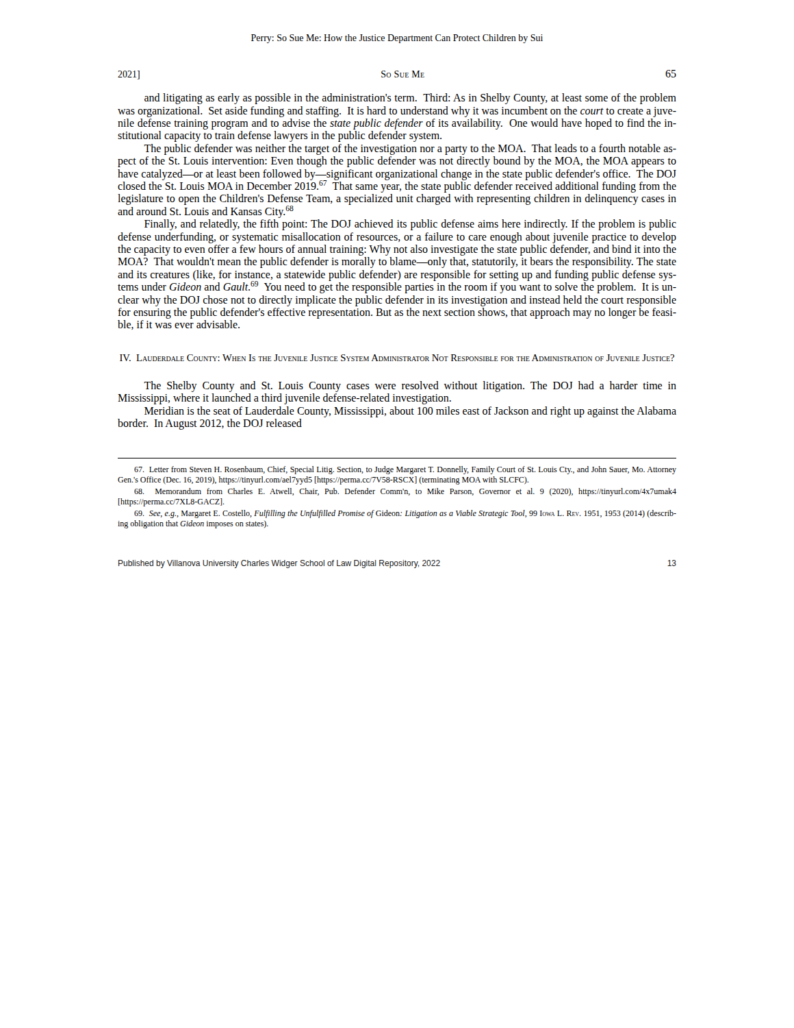Perry: So Sue Me: How the Justice Department Can Protect Children by Sui
2021] So Sue Me 65
and litigating as early as possible in the administration's term. Third: As in Shelby County, at least some of the problem was organizational. Set aside funding and staffing. It is hard to understand why it was incumbent on the court to create a juvenile defense training program and to advise the state public defender of its availability. One would have hoped to find the institutional capacity to train defense lawyers in the public defender system.
The public defender was neither the target of the investigation nor a party to the MOA. That leads to a fourth notable aspect of the St. Louis intervention: Even though the public defender was not directly bound by the MOA, the MOA appears to have catalyzed—or at least been followed by—significant organizational change in the state public defender's office. The DOJ closed the St. Louis MOA in December 2019.67 That same year, the state public defender received additional funding from the legislature to open the Children's Defense Team, a specialized unit charged with representing children in delinquency cases in and around St. Louis and Kansas City.68
Finally, and relatedly, the fifth point: The DOJ achieved its public defense aims here indirectly. If the problem is public defense underfunding, or systematic misallocation of resources, or a failure to care enough about juvenile practice to develop the capacity to even offer a few hours of annual training: Why not also investigate the state public defender, and bind it into the MOA? That wouldn't mean the public defender is morally to blame—only that, statutorily, it bears the responsibility. The state and its creatures (like, for instance, a statewide public defender) are responsible for setting up and funding public defense systems under Gideon and Gault.69 You need to get the responsible parties in the room if you want to solve the problem. It is unclear why the DOJ chose not to directly implicate the public defender in its investigation and instead held the court responsible for ensuring the public defender's effective representation. But as the next section shows, that approach may no longer be feasible, if it was ever advisable.
IV. Lauderdale County: When Is the Juvenile Justice System Administrator Not Responsible for the Administration of Juvenile Justice?
The Shelby County and St. Louis County cases were resolved without litigation. The DOJ had a harder time in Mississippi, where it launched a third juvenile defense-related investigation.
Meridian is the seat of Lauderdale County, Mississippi, about 100 miles east of Jackson and right up against the Alabama border. In August 2012, the DOJ released
67. Letter from Steven H. Rosenbaum, Chief, Special Litig. Section, to Judge Margaret T. Donnelly, Family Court of St. Louis Cty., and John Sauer, Mo. Attorney Gen.'s Office (Dec. 16, 2019), https://tinyurl.com/ael7yyd5 [https://perma.cc/7V58-RSCX] (terminating MOA with SLCFC).
68. Memorandum from Charles E. Atwell, Chair, Pub. Defender Comm'n, to Mike Parson, Governor et al. 9 (2020), https://tinyurl.com/4x7umak4 [https://perma.cc/7XL8-GACZ].
69. See, e.g., Margaret E. Costello, Fulfilling the Unfulfilled Promise of Gideon: Litigation as a Viable Strategic Tool, 99 Iowa L. Rev. 1951, 1953 (2014) (describing obligation that Gideon imposes on states).
Published by Villanova University Charles Widger School of Law Digital Repository, 2022 13